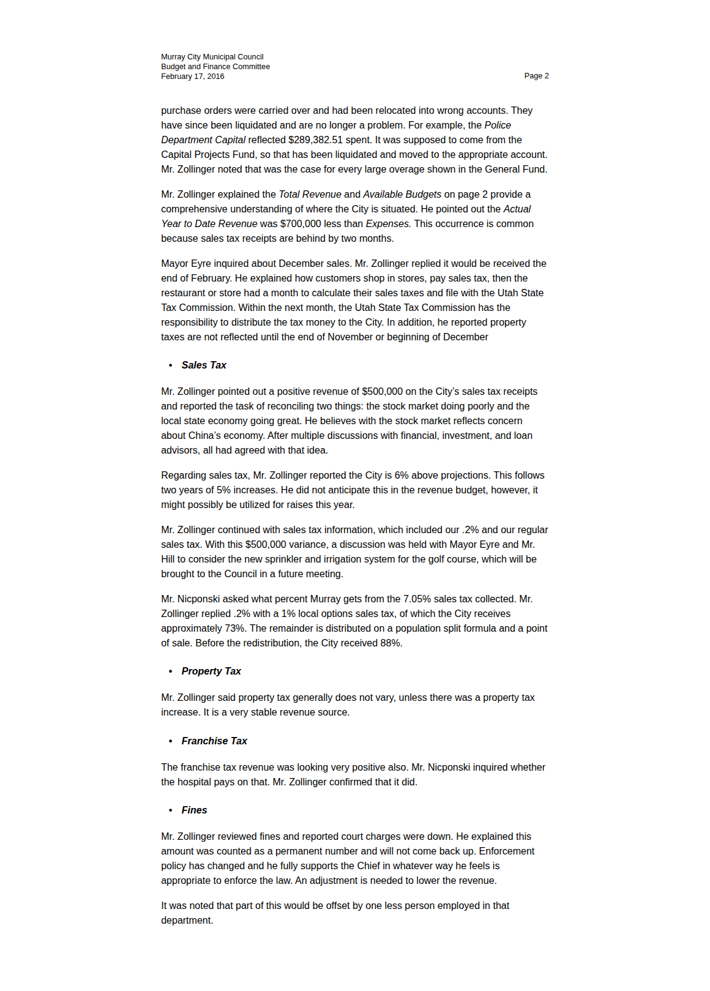Murray City Municipal Council
Budget and Finance Committee
February 17, 2016
Page 2
purchase orders were carried over and had been relocated into wrong accounts. They have since been liquidated and are no longer a problem. For example, the Police Department Capital reflected $289,382.51 spent. It was supposed to come from the Capital Projects Fund, so that has been liquidated and moved to the appropriate account. Mr. Zollinger noted that was the case for every large overage shown in the General Fund.
Mr. Zollinger explained the Total Revenue and Available Budgets on page 2 provide a comprehensive understanding of where the City is situated. He pointed out the Actual Year to Date Revenue was $700,000 less than Expenses. This occurrence is common because sales tax receipts are behind by two months.
Mayor Eyre inquired about December sales. Mr. Zollinger replied it would be received the end of February. He explained how customers shop in stores, pay sales tax, then the restaurant or store had a month to calculate their sales taxes and file with the Utah State Tax Commission. Within the next month, the Utah State Tax Commission has the responsibility to distribute the tax money to the City. In addition, he reported property taxes are not reflected until the end of November or beginning of December
Sales Tax
Mr. Zollinger pointed out a positive revenue of $500,000 on the City’s sales tax receipts and reported the task of reconciling two things: the stock market doing poorly and the local state economy going great. He believes with the stock market reflects concern about China’s economy. After multiple discussions with financial, investment, and loan advisors, all had agreed with that idea.
Regarding sales tax, Mr. Zollinger reported the City is 6% above projections. This follows two years of 5% increases. He did not anticipate this in the revenue budget, however, it might possibly be utilized for raises this year.
Mr. Zollinger continued with sales tax information, which included our .2% and our regular sales tax. With this $500,000 variance, a discussion was held with Mayor Eyre and Mr. Hill to consider the new sprinkler and irrigation system for the golf course, which will be brought to the Council in a future meeting.
Mr. Nicponski asked what percent Murray gets from the 7.05% sales tax collected. Mr. Zollinger replied .2% with a 1% local options sales tax, of which the City receives approximately 73%. The remainder is distributed on a population split formula and a point of sale. Before the redistribution, the City received 88%.
Property Tax
Mr. Zollinger said property tax generally does not vary, unless there was a property tax increase. It is a very stable revenue source.
Franchise Tax
The franchise tax revenue was looking very positive also. Mr. Nicponski inquired whether the hospital pays on that. Mr. Zollinger confirmed that it did.
Fines
Mr. Zollinger reviewed fines and reported court charges were down. He explained this amount was counted as a permanent number and will not come back up. Enforcement policy has changed and he fully supports the Chief in whatever way he feels is appropriate to enforce the law. An adjustment is needed to lower the revenue.
It was noted that part of this would be offset by one less person employed in that department.